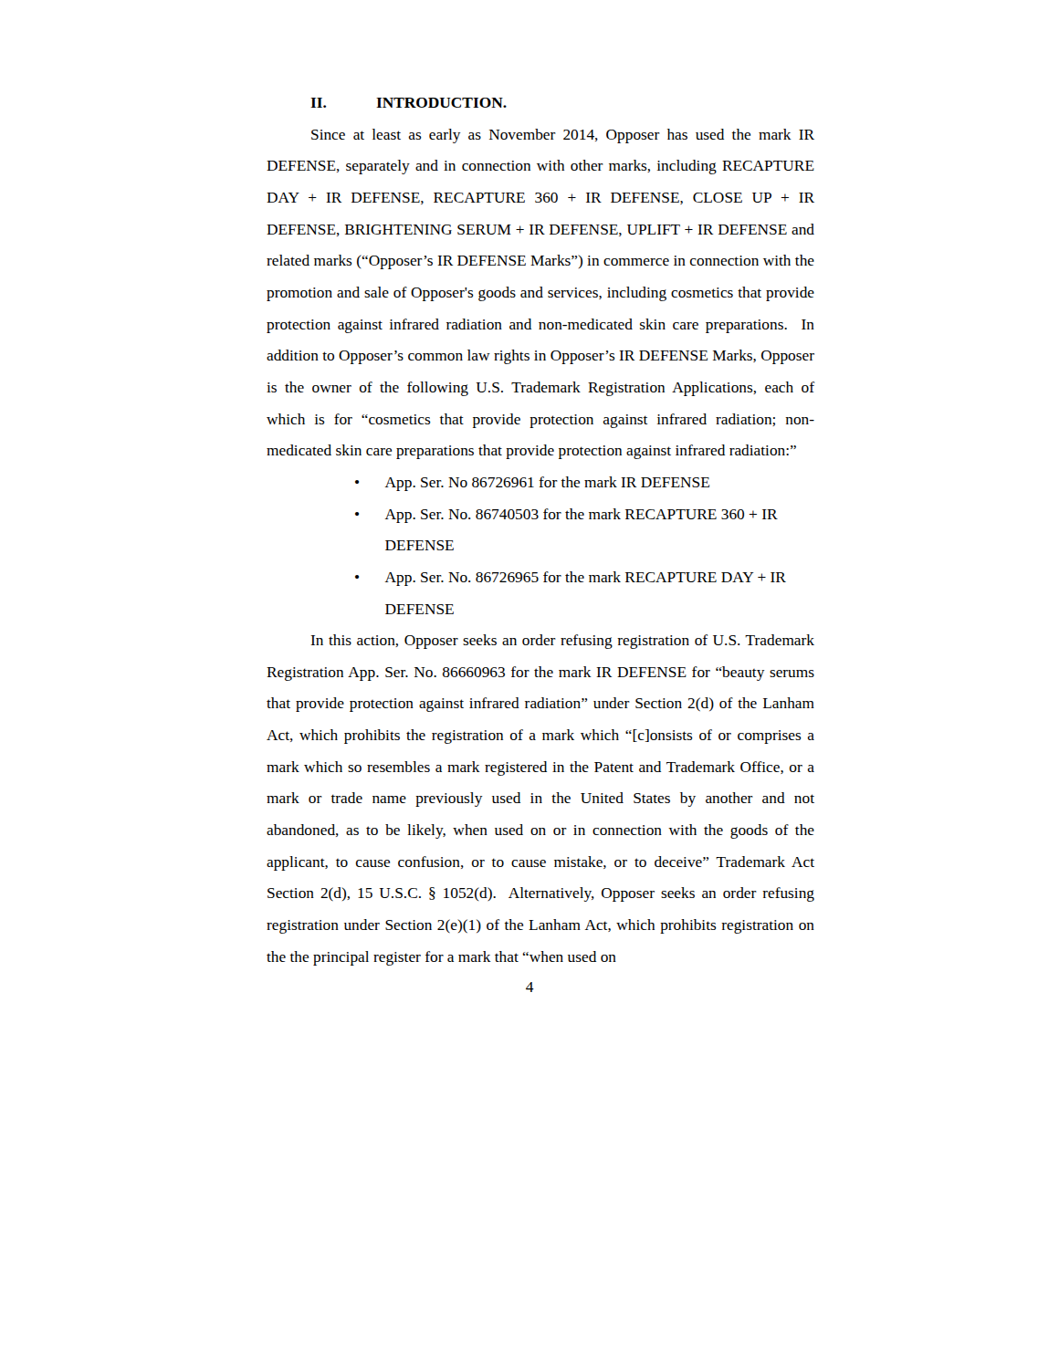II. INTRODUCTION.
Since at least as early as November 2014, Opposer has used the mark IR DEFENSE, separately and in connection with other marks, including RECAPTURE DAY + IR DEFENSE, RECAPTURE 360 + IR DEFENSE, CLOSE UP + IR DEFENSE, BRIGHTENING SERUM + IR DEFENSE, UPLIFT + IR DEFENSE and related marks (“Opposer’s IR DEFENSE Marks”) in commerce in connection with the promotion and sale of Opposer's goods and services, including cosmetics that provide protection against infrared radiation and non-medicated skin care preparations. In addition to Opposer’s common law rights in Opposer’s IR DEFENSE Marks, Opposer is the owner of the following U.S. Trademark Registration Applications, each of which is for “cosmetics that provide protection against infrared radiation; non-medicated skin care preparations that provide protection against infrared radiation:”
App. Ser. No 86726961 for the mark IR DEFENSE
App. Ser. No. 86740503 for the mark RECAPTURE 360 + IR DEFENSE
App. Ser. No. 86726965 for the mark RECAPTURE DAY + IR DEFENSE
In this action, Opposer seeks an order refusing registration of U.S. Trademark Registration App. Ser. No. 86660963 for the mark IR DEFENSE for “beauty serums that provide protection against infrared radiation” under Section 2(d) of the Lanham Act, which prohibits the registration of a mark which “[c]onsists of or comprises a mark which so resembles a mark registered in the Patent and Trademark Office, or a mark or trade name previously used in the United States by another and not abandoned, as to be likely, when used on or in connection with the goods of the applicant, to cause confusion, or to cause mistake, or to deceive” Trademark Act Section 2(d), 15 U.S.C. § 1052(d). Alternatively, Opposer seeks an order refusing registration under Section 2(e)(1) of the Lanham Act, which prohibits registration on the the principal register for a mark that “when used on
4